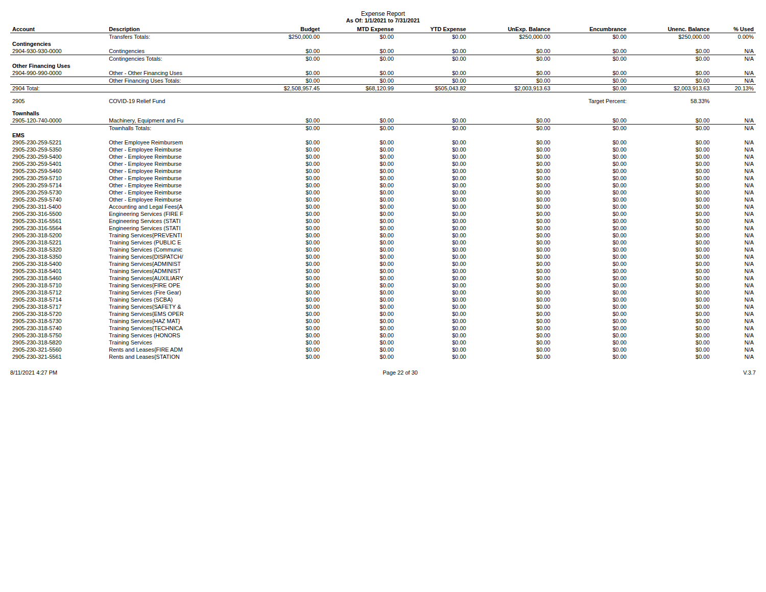Expense Report
As Of: 1/1/2021 to 7/31/2021
| Account | Description | Budget | MTD Expense | YTD Expense | UnExp. Balance | Encumbrance | Unenc. Balance | % Used |
| --- | --- | --- | --- | --- | --- | --- | --- | --- |
| | Transfers Totals: | $250,000.00 | $0.00 | $0.00 | $250,000.00 | $0.00 | $250,000.00 | 0.00% |
| Contingencies |
| 2904-930-930-0000 | Contingencies | $0.00 | $0.00 | $0.00 | $0.00 | $0.00 | $0.00 | N/A |
| | Contingencies Totals: | $0.00 | $0.00 | $0.00 | $0.00 | $0.00 | $0.00 | N/A |
| Other Financing Uses |
| 2904-990-990-0000 | Other - Other Financing Uses | $0.00 | $0.00 | $0.00 | $0.00 | $0.00 | $0.00 | N/A |
| | Other Financing Uses Totals: | $0.00 | $0.00 | $0.00 | $0.00 | $0.00 | $0.00 | N/A |
| 2904 Total: | | $2,508,957.45 | $68,120.99 | $505,043.82 | $2,003,913.63 | $0.00 | $2,003,913.63 | 20.13% |
| 2905 | COVID-19 Relief Fund | | | | | Target Percent: | 58.33% | |
| Townhalls |
| 2905-120-740-0000 | Machinery, Equipment and Fu | $0.00 | $0.00 | $0.00 | $0.00 | $0.00 | $0.00 | N/A |
| | Townhalls Totals: | $0.00 | $0.00 | $0.00 | $0.00 | $0.00 | $0.00 | N/A |
| EMS |
| 2905-230-259-5221 | Other Employee Reimbursem | $0.00 | $0.00 | $0.00 | $0.00 | $0.00 | $0.00 | N/A |
| 2905-230-259-5350 | Other - Employee Reimburse | $0.00 | $0.00 | $0.00 | $0.00 | $0.00 | $0.00 | N/A |
| 2905-230-259-5400 | Other - Employee Reimburse | $0.00 | $0.00 | $0.00 | $0.00 | $0.00 | $0.00 | N/A |
| 2905-230-259-5401 | Other - Employee Reimburse | $0.00 | $0.00 | $0.00 | $0.00 | $0.00 | $0.00 | N/A |
| 2905-230-259-5460 | Other - Employee Reimburse | $0.00 | $0.00 | $0.00 | $0.00 | $0.00 | $0.00 | N/A |
| 2905-230-259-5710 | Other - Employee Reimburse | $0.00 | $0.00 | $0.00 | $0.00 | $0.00 | $0.00 | N/A |
| 2905-230-259-5714 | Other - Employee Reimburse | $0.00 | $0.00 | $0.00 | $0.00 | $0.00 | $0.00 | N/A |
| 2905-230-259-5730 | Other - Employee Reimburse | $0.00 | $0.00 | $0.00 | $0.00 | $0.00 | $0.00 | N/A |
| 2905-230-259-5740 | Other - Employee Reimburse | $0.00 | $0.00 | $0.00 | $0.00 | $0.00 | $0.00 | N/A |
| 2905-230-311-5400 | Accounting and Legal Fees{A | $0.00 | $0.00 | $0.00 | $0.00 | $0.00 | $0.00 | N/A |
| 2905-230-316-5500 | Engineering Services (FIRE F | $0.00 | $0.00 | $0.00 | $0.00 | $0.00 | $0.00 | N/A |
| 2905-230-316-5561 | Engineering Services (STATI | $0.00 | $0.00 | $0.00 | $0.00 | $0.00 | $0.00 | N/A |
| 2905-230-316-5564 | Engineering Services (STATI | $0.00 | $0.00 | $0.00 | $0.00 | $0.00 | $0.00 | N/A |
| 2905-230-318-5200 | Training Services{PREVENTI | $0.00 | $0.00 | $0.00 | $0.00 | $0.00 | $0.00 | N/A |
| 2905-230-318-5221 | Training Services (PUBLIC E | $0.00 | $0.00 | $0.00 | $0.00 | $0.00 | $0.00 | N/A |
| 2905-230-318-5320 | Training Services (Communic | $0.00 | $0.00 | $0.00 | $0.00 | $0.00 | $0.00 | N/A |
| 2905-230-318-5350 | Training Services{DISPATCH/ | $0.00 | $0.00 | $0.00 | $0.00 | $0.00 | $0.00 | N/A |
| 2905-230-318-5400 | Training Services{ADMINIST | $0.00 | $0.00 | $0.00 | $0.00 | $0.00 | $0.00 | N/A |
| 2905-230-318-5401 | Training Services{ADMINIST | $0.00 | $0.00 | $0.00 | $0.00 | $0.00 | $0.00 | N/A |
| 2905-230-318-5460 | Training Services{AUXILIARY | $0.00 | $0.00 | $0.00 | $0.00 | $0.00 | $0.00 | N/A |
| 2905-230-318-5710 | Training Services{FIRE OPE | $0.00 | $0.00 | $0.00 | $0.00 | $0.00 | $0.00 | N/A |
| 2905-230-318-5712 | Training Services (Fire Gear) | $0.00 | $0.00 | $0.00 | $0.00 | $0.00 | $0.00 | N/A |
| 2905-230-318-5714 | Training Services (SCBA) | $0.00 | $0.00 | $0.00 | $0.00 | $0.00 | $0.00 | N/A |
| 2905-230-318-5717 | Training Services{SAFETY & | $0.00 | $0.00 | $0.00 | $0.00 | $0.00 | $0.00 | N/A |
| 2905-230-318-5720 | Training Services{EMS OPER | $0.00 | $0.00 | $0.00 | $0.00 | $0.00 | $0.00 | N/A |
| 2905-230-318-5730 | Training Services{HAZ MAT} | $0.00 | $0.00 | $0.00 | $0.00 | $0.00 | $0.00 | N/A |
| 2905-230-318-5740 | Training Services{TECHNICA | $0.00 | $0.00 | $0.00 | $0.00 | $0.00 | $0.00 | N/A |
| 2905-230-318-5750 | Training Services (HONORS | $0.00 | $0.00 | $0.00 | $0.00 | $0.00 | $0.00 | N/A |
| 2905-230-318-5820 | Training Services | $0.00 | $0.00 | $0.00 | $0.00 | $0.00 | $0.00 | N/A |
| 2905-230-321-5560 | Rents and Leases{FIRE ADM | $0.00 | $0.00 | $0.00 | $0.00 | $0.00 | $0.00 | N/A |
| 2905-230-321-5561 | Rents and Leases{STATION | $0.00 | $0.00 | $0.00 | $0.00 | $0.00 | $0.00 | N/A |
8/11/2021 4:27 PM
Page 22 of 30
V.3.7